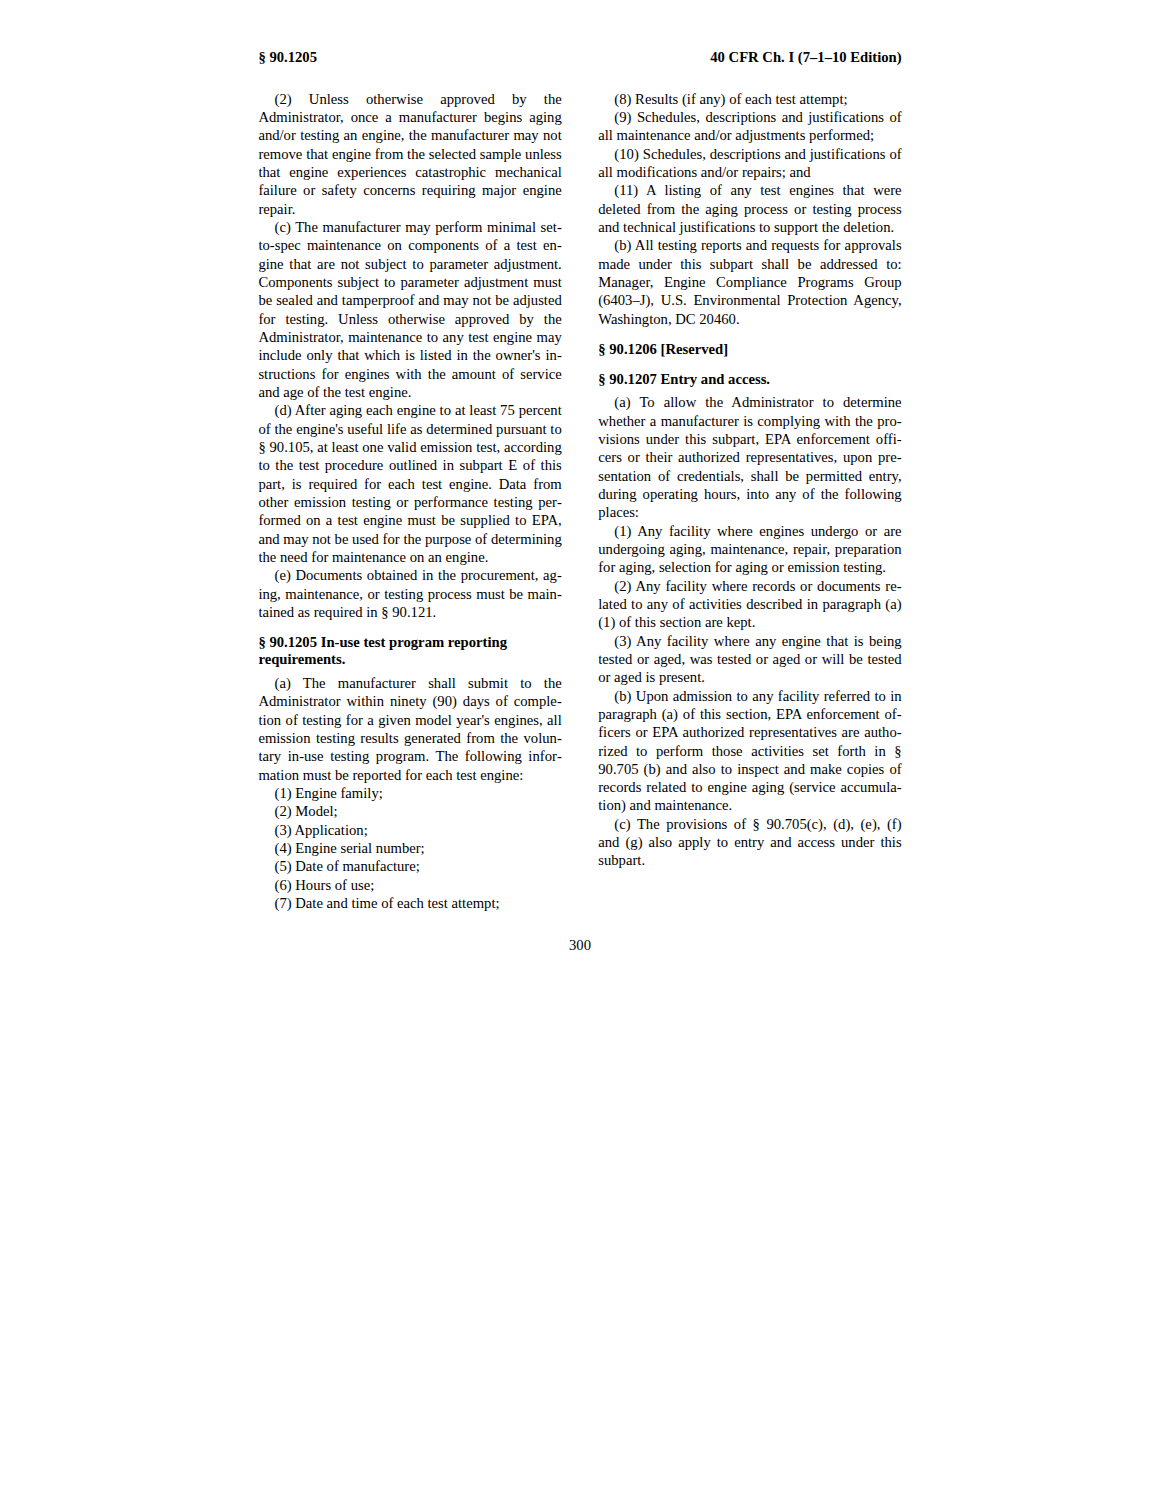§ 90.1205
40 CFR Ch. I (7–1–10 Edition)
(2) Unless otherwise approved by the Administrator, once a manufacturer begins aging and/or testing an engine, the manufacturer may not remove that engine from the selected sample unless that engine experiences catastrophic mechanical failure or safety concerns requiring major engine repair.
(c) The manufacturer may perform minimal set-to-spec maintenance on components of a test engine that are not subject to parameter adjustment. Components subject to parameter adjustment must be sealed and tamperproof and may not be adjusted for testing. Unless otherwise approved by the Administrator, maintenance to any test engine may include only that which is listed in the owner's instructions for engines with the amount of service and age of the test engine.
(d) After aging each engine to at least 75 percent of the engine's useful life as determined pursuant to § 90.105, at least one valid emission test, according to the test procedure outlined in subpart E of this part, is required for each test engine. Data from other emission testing or performance testing performed on a test engine must be supplied to EPA, and may not be used for the purpose of determining the need for maintenance on an engine.
(e) Documents obtained in the procurement, aging, maintenance, or testing process must be maintained as required in § 90.121.
§ 90.1205 In-use test program reporting requirements.
(a) The manufacturer shall submit to the Administrator within ninety (90) days of completion of testing for a given model year's engines, all emission testing results generated from the voluntary in-use testing program. The following information must be reported for each test engine:
(1) Engine family;
(2) Model;
(3) Application;
(4) Engine serial number;
(5) Date of manufacture;
(6) Hours of use;
(7) Date and time of each test attempt;
(8) Results (if any) of each test attempt;
(9) Schedules, descriptions and justifications of all maintenance and/or adjustments performed;
(10) Schedules, descriptions and justifications of all modifications and/or repairs; and
(11) A listing of any test engines that were deleted from the aging process or testing process and technical justifications to support the deletion.
(b) All testing reports and requests for approvals made under this subpart shall be addressed to: Manager, Engine Compliance Programs Group (6403–J), U.S. Environmental Protection Agency, Washington, DC 20460.
§ 90.1206 [Reserved]
§ 90.1207 Entry and access.
(a) To allow the Administrator to determine whether a manufacturer is complying with the provisions under this subpart, EPA enforcement officers or their authorized representatives, upon presentation of credentials, shall be permitted entry, during operating hours, into any of the following places:
(1) Any facility where engines undergo or are undergoing aging, maintenance, repair, preparation for aging, selection for aging or emission testing.
(2) Any facility where records or documents related to any of activities described in paragraph (a)(1) of this section are kept.
(3) Any facility where any engine that is being tested or aged, was tested or aged or will be tested or aged is present.
(b) Upon admission to any facility referred to in paragraph (a) of this section, EPA enforcement officers or EPA authorized representatives are authorized to perform those activities set forth in § 90.705 (b) and also to inspect and make copies of records related to engine aging (service accumulation) and maintenance.
(c) The provisions of § 90.705(c), (d), (e), (f) and (g) also apply to entry and access under this subpart.
300